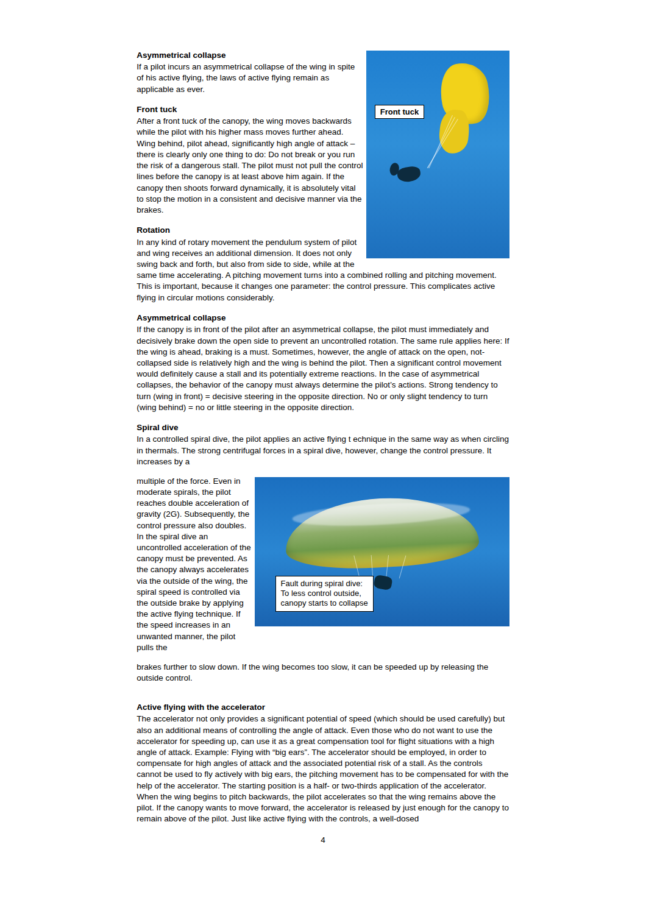Front tuck
Asymmetrical collapse
If a pilot incurs an asymmetrical collapse of the wing in spite of his active flying, the laws of active flying remain as applicable as ever.
Front tuck
After a front tuck of the canopy, the wing moves backwards while the pilot with his higher mass moves further ahead. Wing behind, pilot ahead, significantly high angle of attack – there is clearly only one thing to do: Do not break or you run the risk of a dangerous stall. The pilot must not pull the control lines before the canopy is at least above him again. If the canopy then shoots forward dynamically, it is absolutely vital to stop the motion in a consistent and decisive manner via the brakes.
Rotation
In any kind of rotary movement the pendulum system of pilot and wing receives an additional dimension. It does not only swing back and forth, but also from side to side, while at the same time accelerating. A pitching movement turns into a combined rolling and pitching movement. This is important, because it changes one parameter: the control pressure. This complicates active flying in circular motions considerably.
Asymmetrical collapse
If the canopy is in front of the pilot after an asymmetrical collapse, the pilot must immediately and decisively brake down the open side to prevent an uncontrolled rotation. The same rule applies here: If the wing is ahead, braking is a must. Sometimes, however, the angle of attack on the open, not-collapsed side is relatively high and the wing is behind the pilot. Then a significant control movement would definitely cause a stall and its potentially extreme reactions. In the case of asymmetrical collapses, the behavior of the canopy must always determine the pilot’s actions. Strong tendency to turn (wing in front) = decisive steering in the opposite direction. No or only slight tendency to turn (wing behind) = no or little steering in the opposite direction.
Spiral dive
In a controlled spiral dive, the pilot applies an active flying t echnique in the same way as when circling in thermals. The strong centrifugal forces in a spiral dive, however, change the control pressure. It increases by a
Fault during spiral dive:
To less control outside,
canopy starts to collapse
multiple of the force. Even in moderate spirals, the pilot reaches double acceleration of gravity (2G). Subsequently, the control pressure also doubles. In the spiral dive an uncontrolled acceleration of the canopy must be prevented. As the canopy always accelerates via the outside of the wing, the spiral speed is controlled via the outside brake by applying the active flying technique. If the speed increases in an unwanted manner, the pilot pulls the
brakes further to slow down. If the wing becomes too slow, it can be speeded up by releasing the outside control.
Active flying with the accelerator
The accelerator not only provides a significant potential of speed (which should be used carefully) but also an additional means of controlling the angle of attack. Even those who do not want to use the accelerator for speeding up, can use it as a great compensation tool for flight situations with a high angle of attack. Example: Flying with “big ears”. The accelerator should be employed, in order to compensate for high angles of attack and the associated potential risk of a stall. As the controls cannot be used to fly actively with big ears, the pitching movement has to be compensated for with the help of the accelerator. The starting position is a half- or two-thirds application of the accelerator. When the wing begins to pitch backwards, the pilot accelerates so that the wing remains above the pilot. If the canopy wants to move forward, the accelerator is released by just enough for the canopy to remain above of the pilot. Just like active flying with the controls, a well-dosed
4